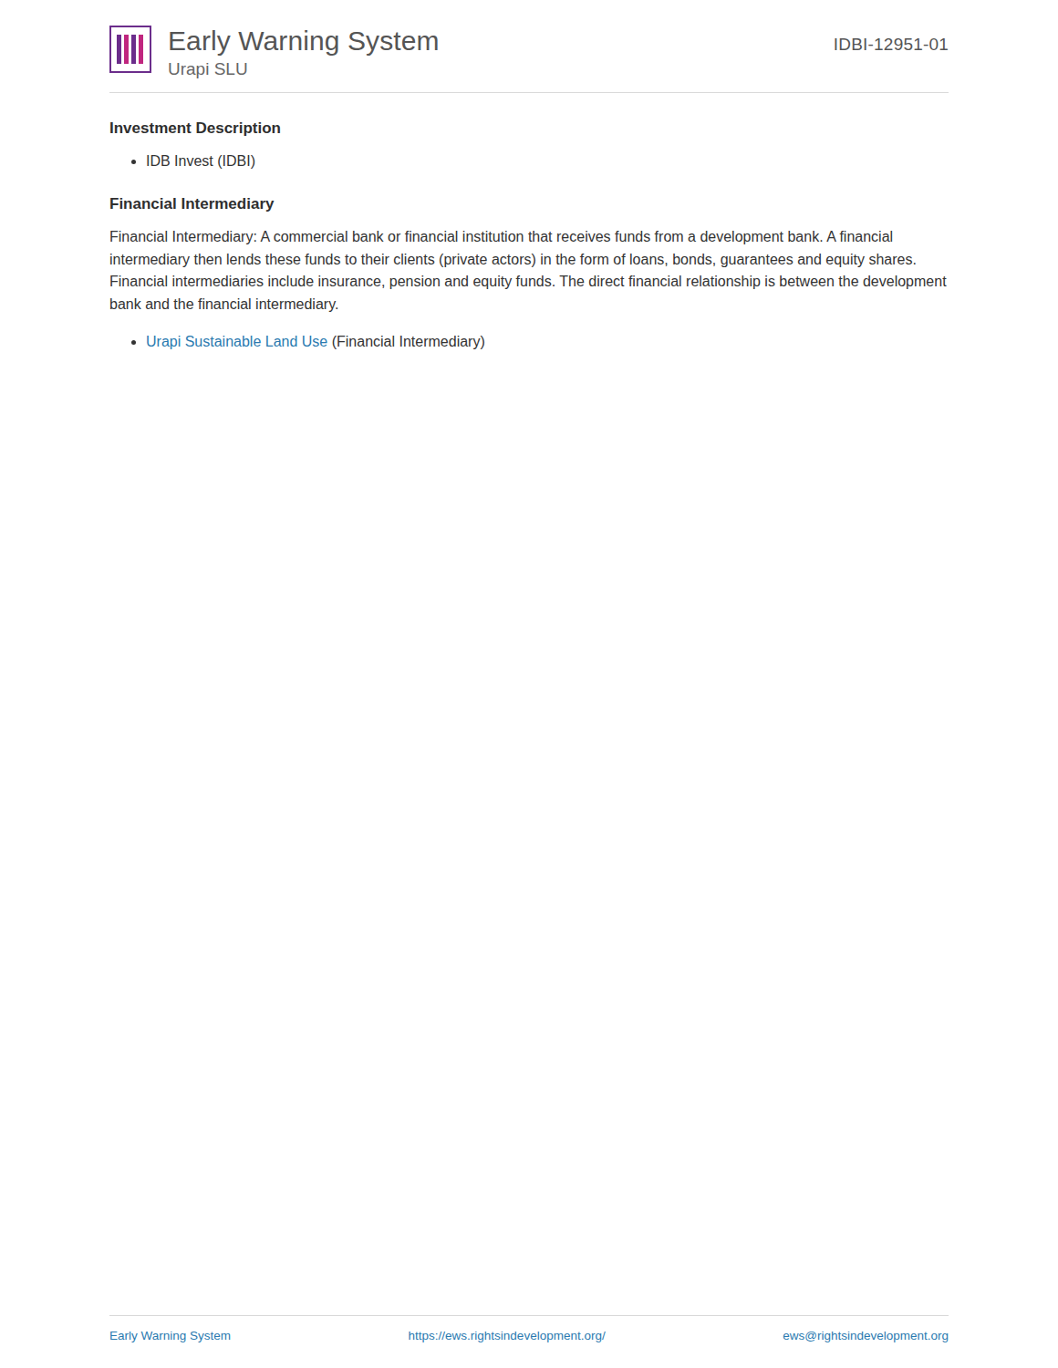Early Warning System
Urapi SLU
IDBI-12951-01
Investment Description
IDB Invest (IDBI)
Financial Intermediary
Financial Intermediary: A commercial bank or financial institution that receives funds from a development bank. A financial intermediary then lends these funds to their clients (private actors) in the form of loans, bonds, guarantees and equity shares. Financial intermediaries include insurance, pension and equity funds. The direct financial relationship is between the development bank and the financial intermediary.
Urapi Sustainable Land Use (Financial Intermediary)
Early Warning System
https://ews.rightsindevelopment.org/
ews@rightsindevelopment.org